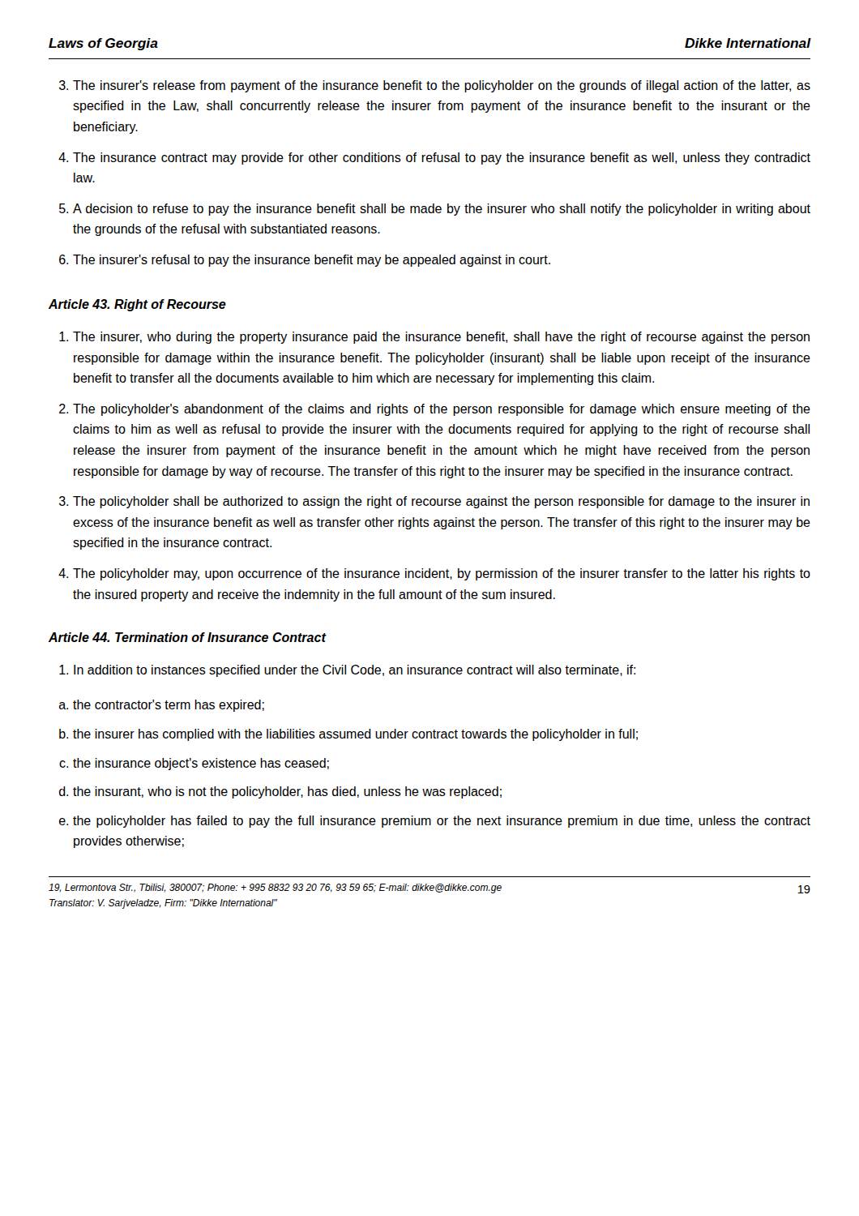Laws of Georgia Dikke International
The insurer's release from payment of the insurance benefit to the policyholder on the grounds of illegal action of the latter, as specified in the Law, shall concurrently release the insurer from payment of the insurance benefit to the insurant or the beneficiary.
The insurance contract may provide for other conditions of refusal to pay the insurance benefit as well, unless they contradict law.
A decision to refuse to pay the insurance benefit shall be made by the insurer who shall notify the policyholder in writing about the grounds of the refusal with substantiated reasons.
The insurer's refusal to pay the insurance benefit may be appealed against in court.
Article 43. Right of Recourse
The insurer, who during the property insurance paid the insurance benefit, shall have the right of recourse against the person responsible for damage within the insurance benefit. The policyholder (insurant) shall be liable upon receipt of the insurance benefit to transfer all the documents available to him which are necessary for implementing this claim.
The policyholder's abandonment of the claims and rights of the person responsible for damage which ensure meeting of the claims to him as well as refusal to provide the insurer with the documents required for applying to the right of recourse shall release the insurer from payment of the insurance benefit in the amount which he might have received from the person responsible for damage by way of recourse. The transfer of this right to the insurer may be specified in the insurance contract.
The policyholder shall be authorized to assign the right of recourse against the person responsible for damage to the insurer in excess of the insurance benefit as well as transfer other rights against the person. The transfer of this right to the insurer may be specified in the insurance contract.
The policyholder may, upon occurrence of the insurance incident, by permission of the insurer transfer to the latter his rights to the insured property and receive the indemnity in the full amount of the sum insured.
Article 44. Termination of Insurance Contract
In addition to instances specified under the Civil Code, an insurance contract will also terminate, if:
the contractor's term has expired;
the insurer has complied with the liabilities assumed under contract towards the policyholder in full;
the insurance object's existence has ceased;
the insurant, who is not the policyholder, has died, unless he was replaced;
the policyholder has failed to pay the full insurance premium or the next insurance premium in due time, unless the contract provides otherwise;
19, Lermontova Str., Tbilisi, 380007; Phone: + 995 8832 93 20 76, 93 59 65; E-mail: dikke@dikke.com.ge
Translator: V. Sarjveladze, Firm: "Dikke International"
19